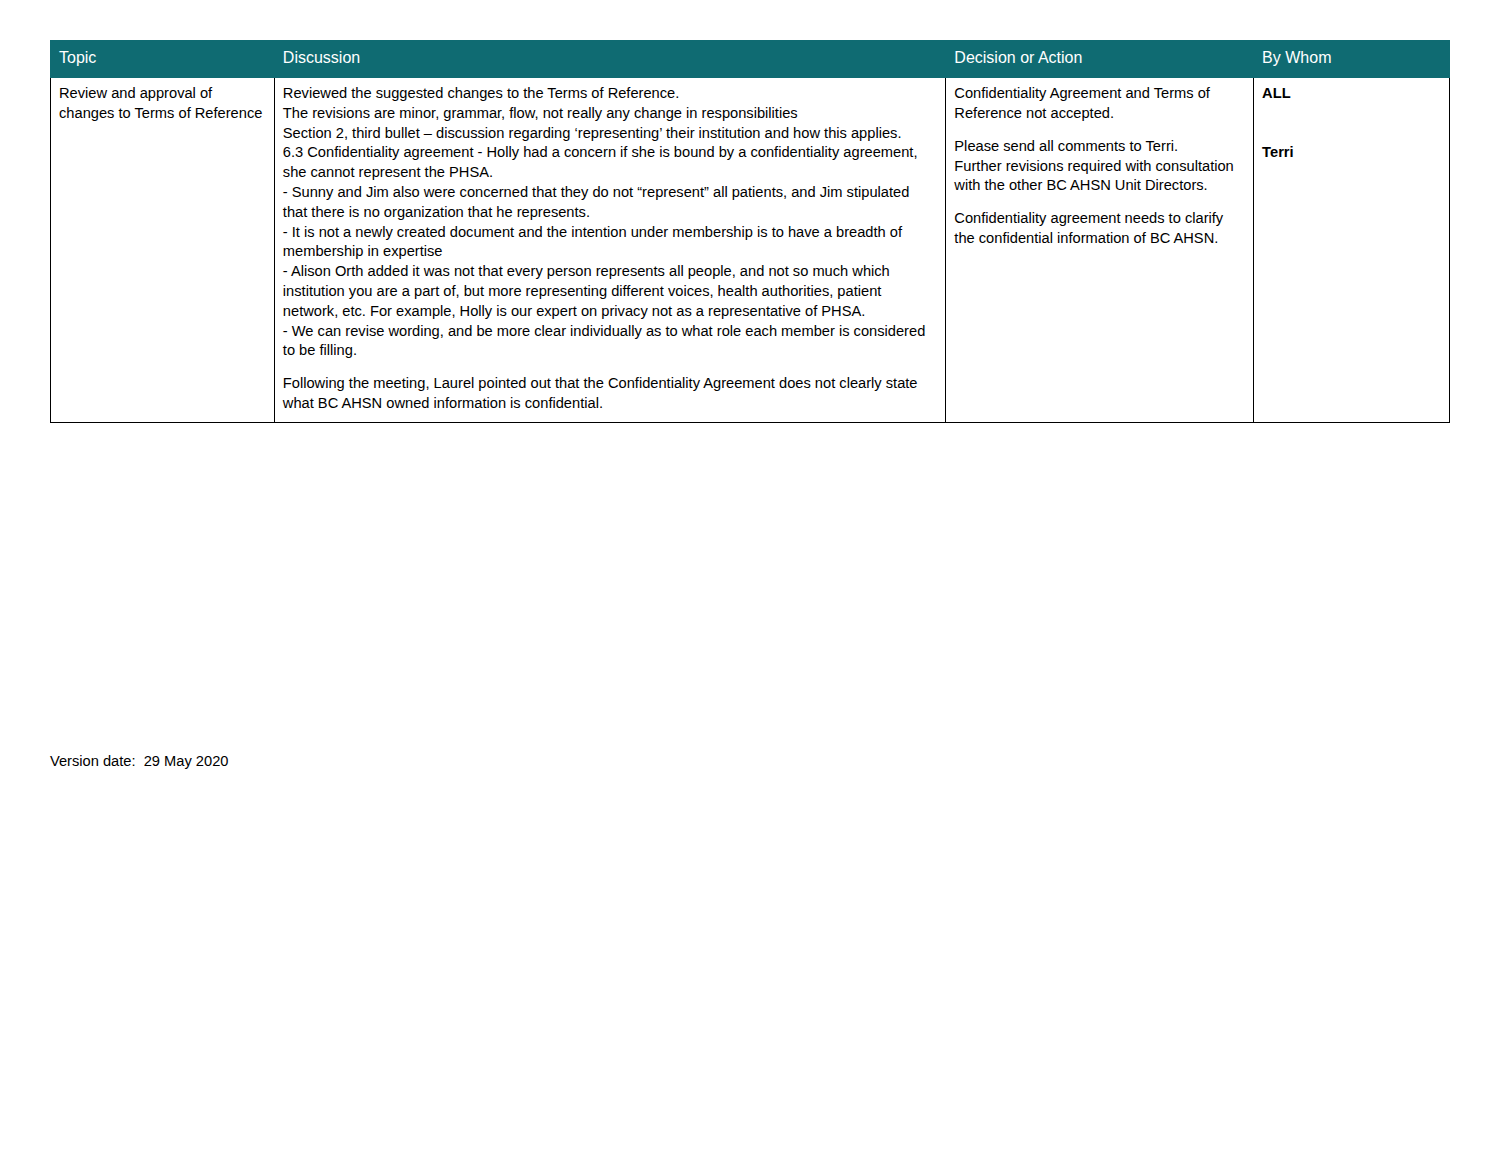| Topic | Discussion | Decision or Action | By Whom |
| --- | --- | --- | --- |
| Review and approval of changes to Terms of Reference | Reviewed the suggested changes to the Terms of Reference. The revisions are minor, grammar, flow, not really any change in responsibilities Section 2, third bullet – discussion regarding ‘representing’ their institution and how this applies. 6.3 Confidentiality agreement - Holly had a concern if she is bound by a confidentiality agreement, she cannot represent the PHSA. - Sunny and Jim also were concerned that they do not “represent” all patients, and Jim stipulated that there is no organization that he represents. - It is not a newly created document and the intention under membership is to have a breadth of membership in expertise - Alison Orth added it was not that every person represents all people, and not so much which institution you are a part of, but more representing different voices, health authorities, patient network, etc. For example, Holly is our expert on privacy not as a representative of PHSA. - We can revise wording, and be more clear individually as to what role each member is considered to be filling. Following the meeting, Laurel pointed out that the Confidentiality Agreement does not clearly state what BC AHSN owned information is confidential. | Confidentiality Agreement and Terms of Reference not accepted. Please send all comments to Terri. Further revisions required with consultation with the other BC AHSN Unit Directors. Confidentiality agreement needs to clarify the confidential information of BC AHSN. | ALL Terri |
Version date: 29 May 2020